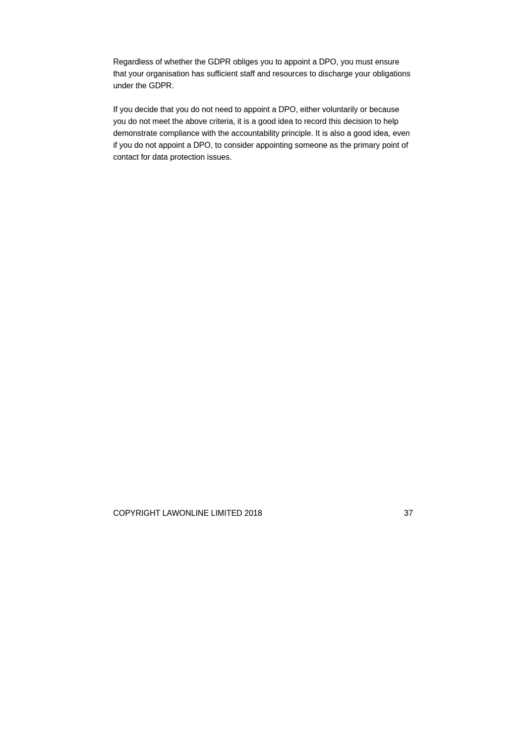Regardless of whether the GDPR obliges you to appoint a DPO, you must ensure that your organisation has sufficient staff and resources to discharge your obligations under the GDPR.
If you decide that you do not need to appoint a DPO, either voluntarily or because you do not meet the above criteria, it is a good idea to record this decision to help demonstrate compliance with the accountability principle. It is also a good idea, even if you do not appoint a DPO, to consider appointing someone as the primary point of contact for data protection issues.
COPYRIGHT LAWONLINE LIMITED 2018 37